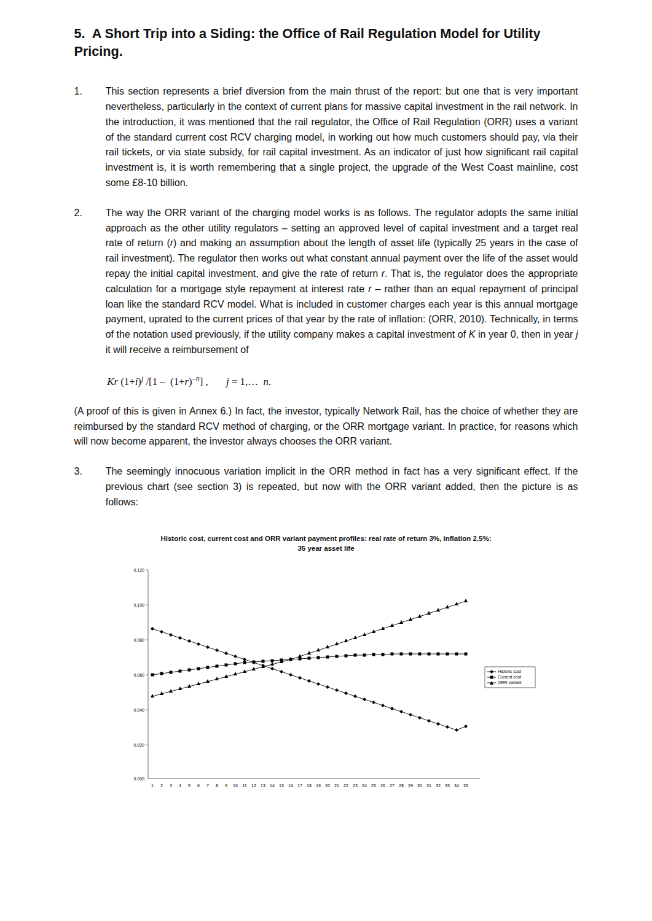5. A Short Trip into a Siding: the Office of Rail Regulation Model for Utility Pricing.
1.
This section represents a brief diversion from the main thrust of the report: but one that is very important nevertheless, particularly in the context of current plans for massive capital investment in the rail network. In the introduction, it was mentioned that the rail regulator, the Office of Rail Regulation (ORR) uses a variant of the standard current cost RCV charging model, in working out how much customers should pay, via their rail tickets, or via state subsidy, for rail capital investment. As an indicator of just how significant rail capital investment is, it is worth remembering that a single project, the upgrade of the West Coast mainline, cost some £8-10 billion.
2.
The way the ORR variant of the charging model works is as follows. The regulator adopts the same initial approach as the other utility regulators – setting an approved level of capital investment and a target real rate of return (r) and making an assumption about the length of asset life (typically 25 years in the case of rail investment). The regulator then works out what constant annual payment over the life of the asset would repay the initial capital investment, and give the rate of return r. That is, the regulator does the appropriate calculation for a mortgage style repayment at interest rate r – rather than an equal repayment of principal loan like the standard RCV model. What is included in customer charges each year is this annual mortgage payment, uprated to the current prices of that year by the rate of inflation: (ORR, 2010). Technically, in terms of the notation used previously, if the utility company makes a capital investment of K in year 0, then in year j it will receive a reimbursement of
Kr (1+i)j /[1 – (1+r)–n] , j = 1,… n.
(A proof of this is given in Annex 6.) In fact, the investor, typically Network Rail, has the choice of whether they are reimbursed by the standard RCV method of charging, or the ORR mortgage variant. In practice, for reasons which will now become apparent, the investor always chooses the ORR variant.
3.
The seemingly innocuous variation implicit in the ORR method in fact has a very significant effect. If the previous chart (see section 3) is repeated, but now with the ORR variant added, then the picture is as follows:
Historic cost, current cost and ORR variant payment profiles: real rate of return 3%, inflation 2.5%:
35 year asset life
0.120 0.100 0.080 0.060 0.040 0.020 0.000 1234 5678 9101112 13141516 17181920 21222324 25262728 29303132 333435 Historic cost Current cost ORR variant